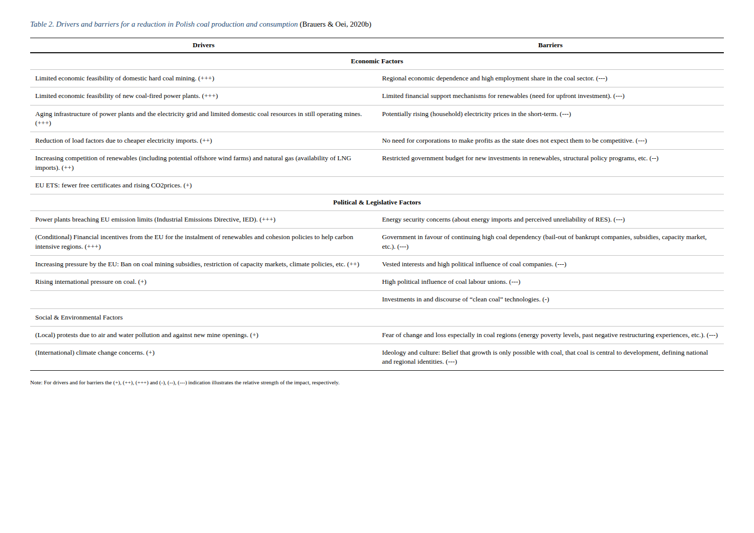Table 2. Drivers and barriers for a reduction in Polish coal production and consumption (Brauers & Oei, 2020b)
| Drivers | Barriers |
| --- | --- |
| Economic Factors |
| Limited economic feasibility of domestic hard coal mining. (+++) | Regional economic dependence and high employment share in the coal sector. (---) |
| Limited economic feasibility of new coal-fired power plants. (+++) | Limited financial support mechanisms for renewables (need for upfront investment). (---) |
| Aging infrastructure of power plants and the electricity grid and limited domestic coal resources in still operating mines. (+++) | Potentially rising (household) electricity prices in the short-term. (---) |
| Reduction of load factors due to cheaper electricity imports. (++) | No need for corporations to make profits as the state does not expect them to be competitive. (---) |
| Increasing competition of renewables (including potential offshore wind farms) and natural gas (availability of LNG imports). (++) | Restricted government budget for new investments in renewables, structural policy programs, etc. (--) |
| EU ETS: fewer free certificates and rising CO2prices. (+) | |
| Political & Legislative Factors |
| Power plants breaching EU emission limits (Industrial Emissions Directive, IED). (+++) | Energy security concerns (about energy imports and perceived unreliability of RES). (---) |
| (Conditional) Financial incentives from the EU for the instalment of renewables and cohesion policies to help carbon intensive regions. (+++) | Government in favour of continuing high coal dependency (bail-out of bankrupt companies, subsidies, capacity market, etc.). (---) |
| Increasing pressure by the EU: Ban on coal mining subsidies, restriction of capacity markets, climate policies, etc. (++) | Vested interests and high political influence of coal companies. (---) |
| Rising international pressure on coal. (+) | High political influence of coal labour unions. (---) |
| | Investments in and discourse of “clean coal” technologies. (-) |
| Social & Environmental Factors |
| (Local) protests due to air and water pollution and against new mine openings. (+) | Fear of change and loss especially in coal regions (energy poverty levels, past negative restructuring experiences, etc.). (---) |
| (International) climate change concerns. (+) | Ideology and culture: Belief that growth is only possible with coal, that coal is central to development, defining national and regional identities. (---) |
Note: For drivers and for barriers the (+), (++), (+++) and (-), (--), (---) indication illustrates the relative strength of the impact, respectively.